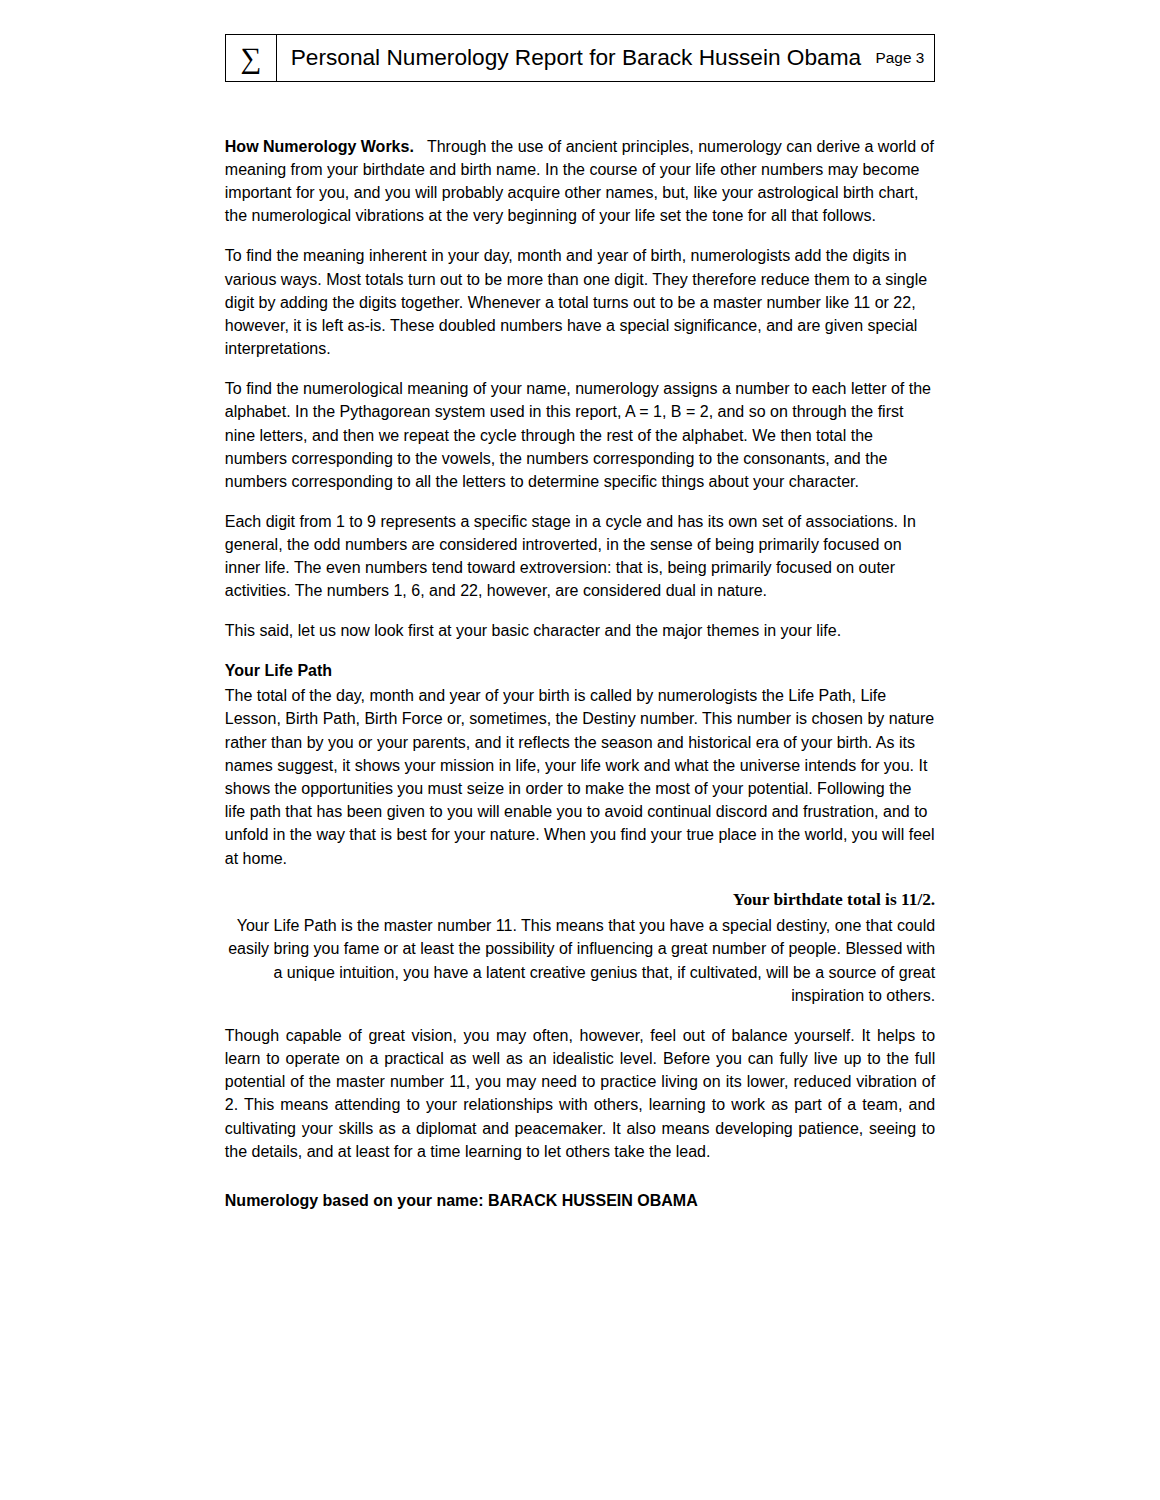∑
Personal Numerology Report for Barack Hussein Obama
Page 3
How Numerology Works. Through the use of ancient principles, numerology can derive a world of meaning from your birthdate and birth name. In the course of your life other numbers may become important for you, and you will probably acquire other names, but, like your astrological birth chart, the numerological vibrations at the very beginning of your life set the tone for all that follows.
To find the meaning inherent in your day, month and year of birth, numerologists add the digits in various ways. Most totals turn out to be more than one digit. They therefore reduce them to a single digit by adding the digits together. Whenever a total turns out to be a master number like 11 or 22, however, it is left as-is. These doubled numbers have a special significance, and are given special interpretations.
To find the numerological meaning of your name, numerology assigns a number to each letter of the alphabet. In the Pythagorean system used in this report, A = 1, B = 2, and so on through the first nine letters, and then we repeat the cycle through the rest of the alphabet. We then total the numbers corresponding to the vowels, the numbers corresponding to the consonants, and the numbers corresponding to all the letters to determine specific things about your character.
Each digit from 1 to 9 represents a specific stage in a cycle and has its own set of associations. In general, the odd numbers are considered introverted, in the sense of being primarily focused on inner life. The even numbers tend toward extroversion: that is, being primarily focused on outer activities. The numbers 1, 6, and 22, however, are considered dual in nature.
This said, let us now look first at your basic character and the major themes in your life.
Your Life Path
The total of the day, month and year of your birth is called by numerologists the Life Path, Life Lesson, Birth Path, Birth Force or, sometimes, the Destiny number. This number is chosen by nature rather than by you or your parents, and it reflects the season and historical era of your birth. As its names suggest, it shows your mission in life, your life work and what the universe intends for you. It shows the opportunities you must seize in order to make the most of your potential. Following the life path that has been given to you will enable you to avoid continual discord and frustration, and to unfold in the way that is best for your nature. When you find your true place in the world, you will feel at home.
Your birthdate total is 11/2.
Your Life Path is the master number 11. This means that you have a special destiny, one that could easily bring you fame or at least the possibility of influencing a great number of people. Blessed with a unique intuition, you have a latent creative genius that, if cultivated, will be a source of great inspiration to others.
Though capable of great vision, you may often, however, feel out of balance yourself. It helps to learn to operate on a practical as well as an idealistic level. Before you can fully live up to the full potential of the master number 11, you may need to practice living on its lower, reduced vibration of 2. This means attending to your relationships with others, learning to work as part of a team, and cultivating your skills as a diplomat and peacemaker. It also means developing patience, seeing to the details, and at least for a time learning to let others take the lead.
Numerology based on your name: BARACK HUSSEIN OBAMA